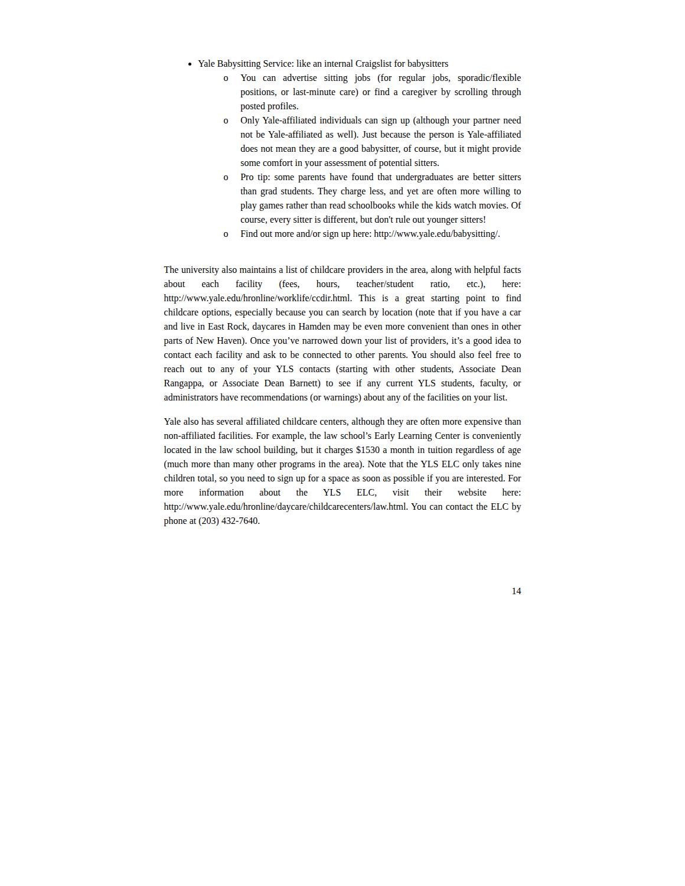Yale Babysitting Service: like an internal Craigslist for babysitters
You can advertise sitting jobs (for regular jobs, sporadic/flexible positions, or last-minute care) or find a caregiver by scrolling through posted profiles.
Only Yale-affiliated individuals can sign up (although your partner need not be Yale-affiliated as well). Just because the person is Yale-affiliated does not mean they are a good babysitter, of course, but it might provide some comfort in your assessment of potential sitters.
Pro tip: some parents have found that undergraduates are better sitters than grad students. They charge less, and yet are often more willing to play games rather than read schoolbooks while the kids watch movies. Of course, every sitter is different, but don't rule out younger sitters!
Find out more and/or sign up here: http://www.yale.edu/babysitting/.
The university also maintains a list of childcare providers in the area, along with helpful facts about each facility (fees, hours, teacher/student ratio, etc.), here: http://www.yale.edu/hronline/worklife/ccdir.html. This is a great starting point to find childcare options, especially because you can search by location (note that if you have a car and live in East Rock, daycares in Hamden may be even more convenient than ones in other parts of New Haven). Once you’ve narrowed down your list of providers, it’s a good idea to contact each facility and ask to be connected to other parents. You should also feel free to reach out to any of your YLS contacts (starting with other students, Associate Dean Rangappa, or Associate Dean Barnett) to see if any current YLS students, faculty, or administrators have recommendations (or warnings) about any of the facilities on your list.
Yale also has several affiliated childcare centers, although they are often more expensive than non-affiliated facilities. For example, the law school’s Early Learning Center is conveniently located in the law school building, but it charges $1530 a month in tuition regardless of age (much more than many other programs in the area). Note that the YLS ELC only takes nine children total, so you need to sign up for a space as soon as possible if you are interested. For more information about the YLS ELC, visit their website here: http://www.yale.edu/hronline/daycare/childcarecenters/law.html. You can contact the ELC by phone at (203) 432-7640.
14